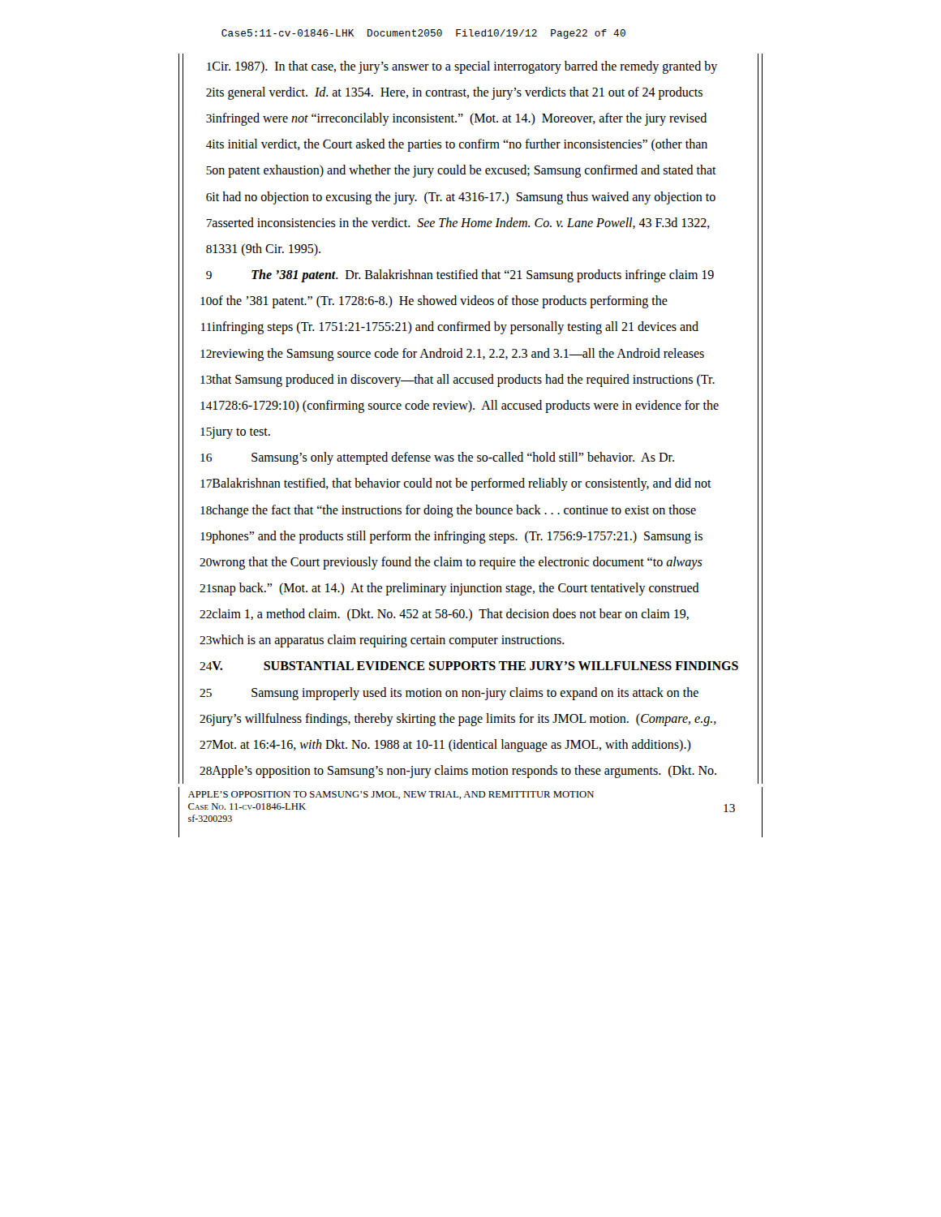Case5:11-cv-01846-LHK Document2050 Filed10/19/12 Page22 of 40
| 1 | Cir. 1987). In that case, the jury’s answer to a special interrogatory barred the remedy granted by |
| 2 | its general verdict. Id . at 1354. Here, in contrast, the jury’s verdicts that 21 out of 24 products |
| 3 | infringed were not “irreconcilably inconsistent.” (Mot. at 14.) Moreover, after the jury revised |
| 4 | its initial verdict, the Court asked the parties to confirm “no further inconsistencies” (other than |
| 5 | on patent exhaustion) and whether the jury could be excused; Samsung confirmed and stated that |
| 6 | it had no objection to excusing the jury. (Tr. at 4316-17.) Samsung thus waived any objection to |
| 7 | asserted inconsistencies in the verdict. See The Home Indem. Co. v. Lane Powell , 43 F.3d 1322, |
| 8 | 1331 (9th Cir. 1995). |
| 9 | The ’381 patent . Dr. Balakrishnan testified that “21 Samsung products infringe claim 19 |
| 10 | of the ’381 patent.” (Tr. 1728:6-8.) He showed videos of those products performing the |
| 11 | infringing steps (Tr. 1751:21-1755:21) and confirmed by personally testing all 21 devices and |
| 12 | reviewing the Samsung source code for Android 2.1, 2.2, 2.3 and 3.1—all the Android releases |
| 13 | that Samsung produced in discovery—that all accused products had the required instructions (Tr. |
| 14 | 1728:6-1729:10) (confirming source code review). All accused products were in evidence for the |
| 15 | jury to test. |
| 16 | Samsung’s only attempted defense was the so-called “hold still” behavior. As Dr. |
| 17 | Balakrishnan testified, that behavior could not be performed reliably or consistently, and did not |
| 18 | change the fact that “the instructions for doing the bounce back . . . continue to exist on those |
| 19 | phones” and the products still perform the infringing steps. (Tr. 1756:9-1757:21.) Samsung is |
| 20 | wrong that the Court previously found the claim to require the electronic document “to always |
| 21 | snap back.” (Mot. at 14.) At the preliminary injunction stage, the Court tentatively construed |
| 22 | claim 1, a method claim. (Dkt. No. 452 at 58-60.) That decision does not bear on claim 19, |
| 23 | which is an apparatus claim requiring certain computer instructions. |
| 24 | V. SUBSTANTIAL EVIDENCE SUPPORTS THE JURY’S WILLFULNESS FINDINGS |
| 25 | Samsung improperly used its motion on non-jury claims to expand on its attack on the |
| 26 | jury’s willfulness findings, thereby skirting the page limits for its JMOL motion. ( Compare, e.g., |
| 27 | Mot. at 16:4-16, with Dkt. No. 1988 at 10-11 (identical language as JMOL, with additions).) |
| 28 | Apple’s opposition to Samsung’s non-jury claims motion responds to these arguments. (Dkt. No. |
APPLE’S OPPOSITION TO SAMSUNG’S JMOL, NEW TRIAL, AND REMITTITUR MOTION
Case No. 11-cv-01846-LHK
sf-3200293
13